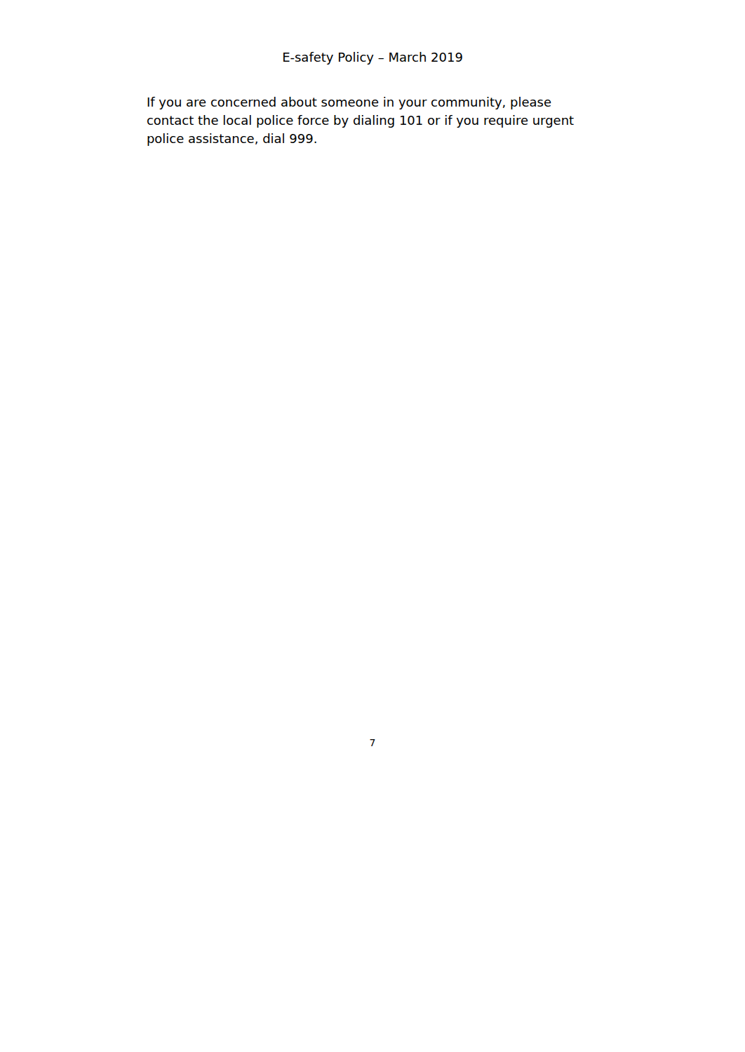E-safety Policy – March 2019
If you are concerned about someone in your community, please contact the local police force by dialing 101 or if you require urgent police assistance, dial 999.
7